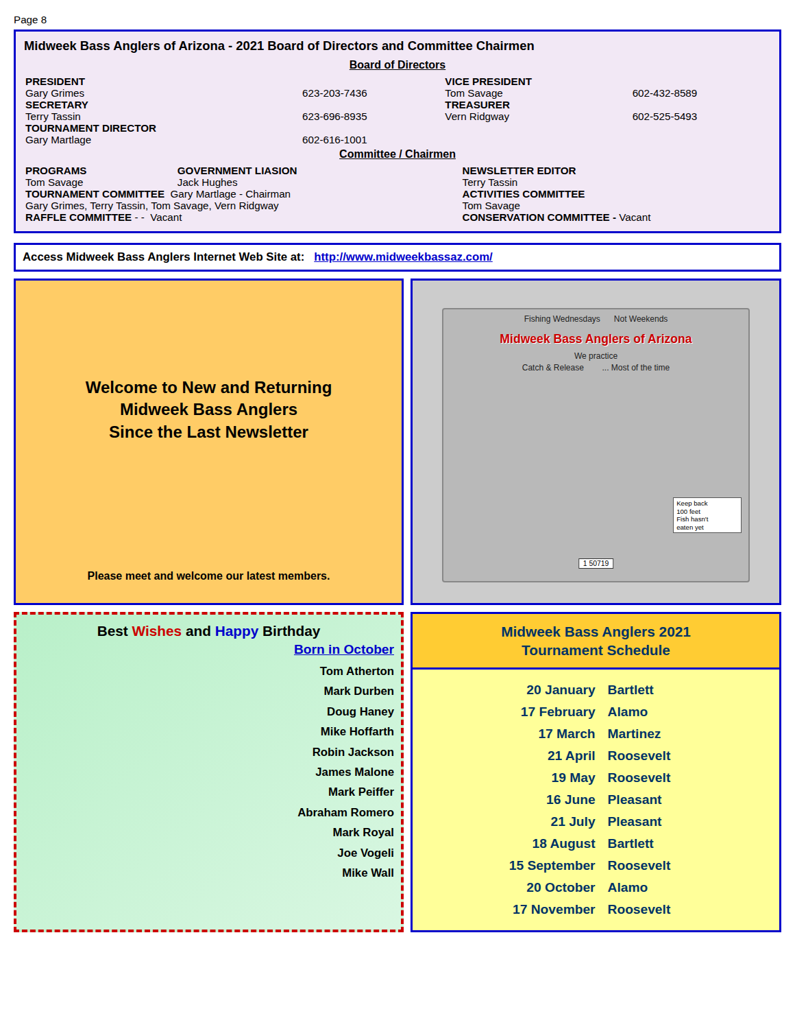Page 8
Midweek Bass Anglers of Arizona - 2021 Board of Directors and Committee Chairmen
Board of Directors
| PRESIDENT | | VICE PRESIDENT | |
| Gary Grimes | 623-203-7436 | Tom Savage | 602-432-8589 |
| SECRETARY | | TREASURER | |
| Terry Tassin | 623-696-8935 | Vern Ridgway | 602-525-5493 |
| TOURNAMENT DIRECTOR | | | |
| Gary Martlage | 602-616-1001 | | |
Committee / Chairmen
| PROGRAMS | GOVERNMENT LIASION | NEWSLETTER EDITOR |
| Tom Savage | Jack Hughes | Terry Tassin |
| TOURNAMENT COMMITTEE Gary Martlage - Chairman | ACTIVITIES COMMITTEE |
| Gary Grimes, Terry Tassin, Tom Savage, Vern Ridgway | Tom Savage |
| RAFFLE COMMITTEE - - Vacant | CONSERVATION COMMITTEE - Vacant |
Access Midweek Bass Anglers Internet Web Site at: http://www.midweekbassaz.com/
Welcome to New and Returning
Midweek Bass Anglers
Since the Last Newsletter
Please meet and welcome our latest members.
Fishing Wednesdays Not Weekends
Midweek Bass Anglers of Arizona
We practice
Catch & Release ... Most of the time
Keep back
100 feet
Fish hasn't
eaten yet
1 50719
Best Wishes and Happy Birthday
Born in October
Tom Atherton
Mark Durben
Doug Haney
Mike Hoffarth
Robin Jackson
James Malone
Mark Peiffer
Abraham Romero
Mark Royal
Joe Vogeli
Mike Wall
Midweek Bass Anglers 2021
Tournament Schedule
| 20 January | Bartlett |
| 17 February | Alamo |
| 17 March | Martinez |
| 21 April | Roosevelt |
| 19 May | Roosevelt |
| 16 June | Pleasant |
| 21 July | Pleasant |
| 18 August | Bartlett |
| 15 September | Roosevelt |
| 20 October | Alamo |
| 17 November | Roosevelt |